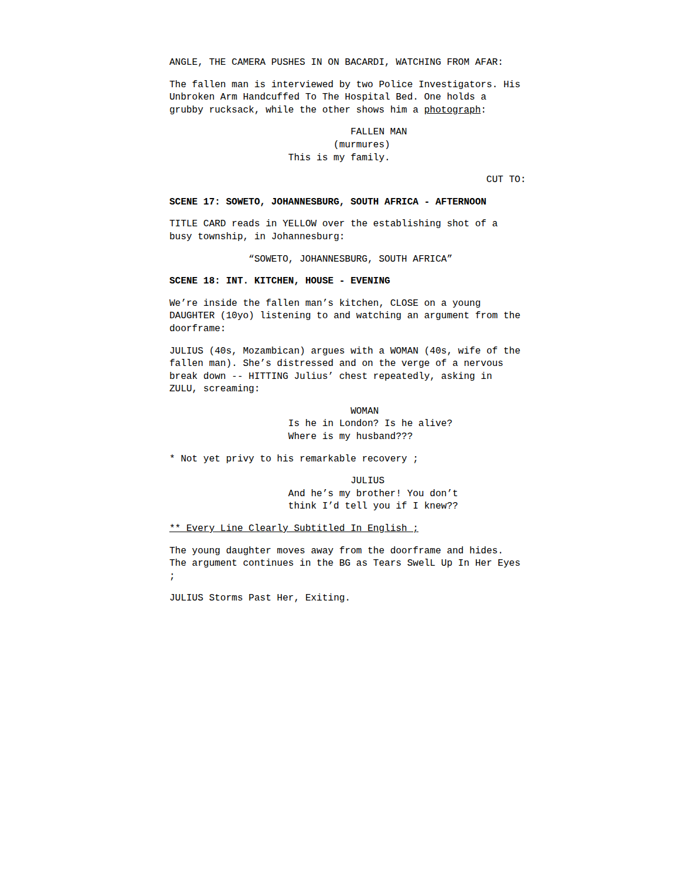ANGLE, THE CAMERA PUSHES IN ON BACARDI, WATCHING FROM AFAR:
The fallen man is interviewed by two Police Investigators. His Unbroken Arm Handcuffed To The Hospital Bed. One holds a grubby rucksack, while the other shows him a photograph:
FALLEN MAN
(murmures)
This is my family.
CUT TO:
SCENE 17: SOWETO, JOHANNESBURG, SOUTH AFRICA - AFTERNOON
TITLE CARD reads in YELLOW over the establishing shot of a busy township, in Johannesburg:
“SOWETO, JOHANNESBURG, SOUTH AFRICA”
SCENE 18: INT. KITCHEN, HOUSE - EVENING
We’re inside the fallen man’s kitchen, CLOSE on a young DAUGHTER (10yo) listening to and watching an argument from the doorframe:
JULIUS (40s, Mozambican) argues with a WOMAN (40s, wife of the fallen man). She’s distressed and on the verge of a nervous break down -- HITTING Julius’ chest repeatedly, asking in ZULU, screaming:
WOMAN
Is he in London? Is he alive? Where is my husband???
* Not yet privy to his remarkable recovery ;
JULIUS
And he’s my brother! You don’t think I’d tell you if I knew??
** Every Line Clearly Subtitled In English ;
The young daughter moves away from the doorframe and hides. The argument continues in the BG as Tears SwelL Up In Her Eyes ;
JULIUS Storms Past Her, Exiting.